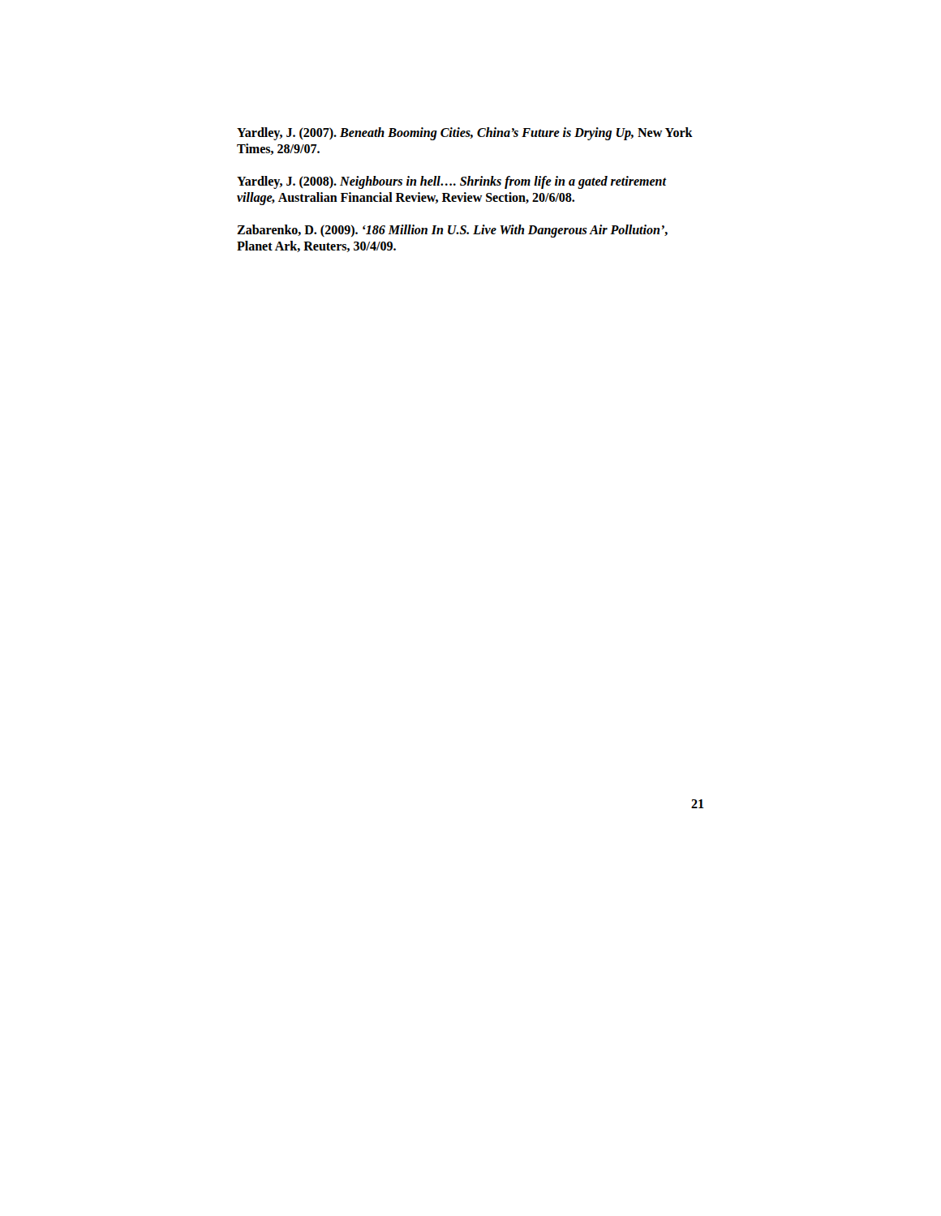Yardley, J. (2007). Beneath Booming Cities, China’s Future is Drying Up, New York Times, 28/9/07.
Yardley, J. (2008). Neighbours in hell…. Shrinks from life in a gated retirement village, Australian Financial Review, Review Section, 20/6/08.
Zabarenko, D. (2009). ‘186 Million In U.S. Live With Dangerous Air Pollution’, Planet Ark, Reuters, 30/4/09.
21